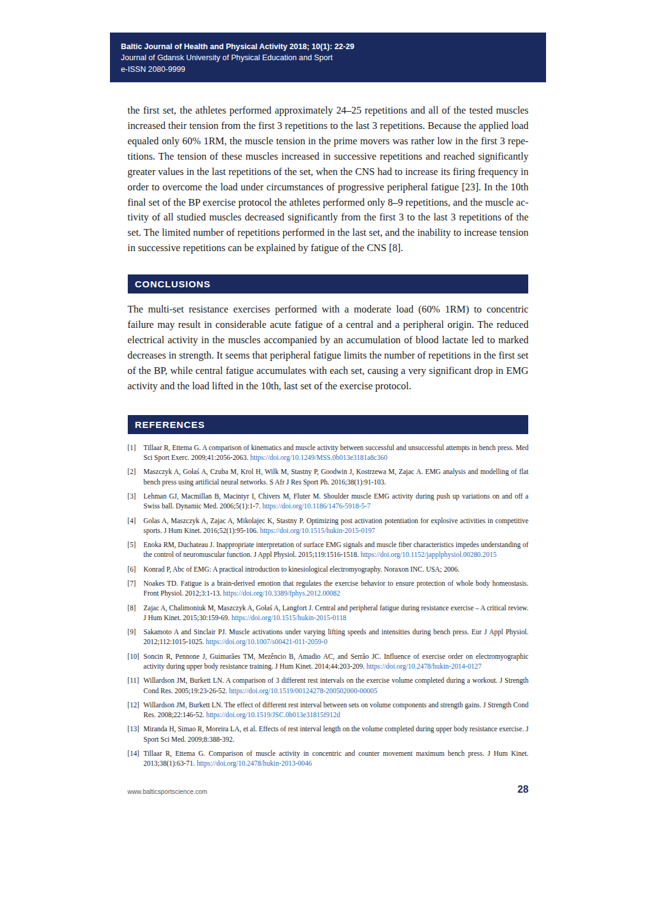Baltic Journal of Health and Physical Activity 2018; 10(1): 22-29
Journal of Gdansk University of Physical Education and Sport
e-ISSN 2080-9999
the first set, the athletes performed approximately 24–25 repetitions and all of the tested muscles increased their tension from the first 3 repetitions to the last 3 repetitions. Because the applied load equaled only 60% 1RM, the muscle tension in the prime movers was rather low in the first 3 repetitions. The tension of these muscles increased in successive repetitions and reached significantly greater values in the last repetitions of the set, when the CNS had to increase its firing frequency in order to overcome the load under circumstances of progressive peripheral fatigue [23]. In the 10th final set of the BP exercise protocol the athletes performed only 8–9 repetitions, and the muscle activity of all studied muscles decreased significantly from the first 3 to the last 3 repetitions of the set. The limited number of repetitions performed in the last set, and the inability to increase tension in successive repetitions can be explained by fatigue of the CNS [8].
Conclusions
The multi-set resistance exercises performed with a moderate load (60% 1RM) to concentric failure may result in considerable acute fatigue of a central and a peripheral origin. The reduced electrical activity in the muscles accompanied by an accumulation of blood lactate led to marked decreases in strength. It seems that peripheral fatigue limits the number of repetitions in the first set of the BP, while central fatigue accumulates with each set, causing a very significant drop in EMG activity and the load lifted in the 10th, last set of the exercise protocol.
References
[1] Tillaar R, Ettema G. A comparison of kinematics and muscle activity between successful and unsuccessful attempts in bench press. Med Sci Sport Exerc. 2009;41:2056-2063. https://doi.org/10.1249/MSS.0b013e3181a8c360
[2] Maszczyk A, Gołaś A, Czuba M, Krol H, Wilk M, Stastny P, Goodwin J, Kostrzewa M, Zajac A. EMG analysis and modelling of flat bench press using artificial neural networks. S Afr J Res Sport Ph. 2016;38(1):91-103.
[3] Lehman GJ, Macmillan B, Macintyr I, Chivers M, Fluter M. Shoulder muscle EMG activity during push up variations on and off a Swiss ball. Dynamic Med. 2006;5(1):1-7. https://doi.org/10.1186/1476-5918-5-7
[4] Golas A, Maszczyk A, Zajac A, Mikolajec K, Stastny P. Optimizing post activation potentiation for explosive activities in competitive sports. J Hum Kinet. 2016;52(1):95-106. https://doi.org/10.1515/hukin-2015-0197
[5] Enoka RM, Duchateau J. Inappropriate interpretation of surface EMG signals and muscle fiber characteristics impedes understanding of the control of neuromuscular function. J Appl Physiol. 2015;119:1516-1518. https://doi.org/10.1152/japplphysiol.00280.2015
[6] Konrad P, Abc of EMG: A practical introduction to kinesiological electromyography. Noraxon INC. USA; 2006.
[7] Noakes TD. Fatigue is a brain-derived emotion that regulates the exercise behavior to ensure protection of whole body homeostasis. Front Physiol. 2012;3:1-13. https://doi.org/10.3389/fphys.2012.00082
[8] Zajac A, Chalimoniuk M, Maszczyk A, Gołaś A, Langfort J. Central and peripheral fatigue during resistance exercise – A critical review. J Hum Kinet. 2015;30:159-69. https://doi.org/10.1515/hukin-2015-0118
[9] Sakamoto A and Sinclair PJ. Muscle activations under varying lifting speeds and intensities during bench press. Eur J Appl Physiol. 2012;112:1015-1025. https://doi.org/10.1007/s00421-011-2059-0
[10] Soncin R, Pennone J, Guimarães TM, Mezêncio B, Amadio AC, and Serrão JC. Influence of exercise order on electromyographic activity during upper body resistance training. J Hum Kinet. 2014;44:203-209. https://doi.org/10.2478/hukin-2014-0127
[11] Willardson JM, Burkett LN. A comparison of 3 different rest intervals on the exercise volume completed during a workout. J Strength Cond Res. 2005;19:23-26-52. https://doi.org/10.1519/00124278-200502000-00005
[12] Willardson JM, Burkett LN. The effect of different rest interval between sets on volume components and strength gains. J Strength Cond Res. 2008;22:146-52. https://doi.org/10.1519/JSC.0b013e31815f912d
[13] Miranda H, Simao R, Moreira LA, et al. Effects of rest interval length on the volume completed during upper body resistance exercise. J Sport Sci Med. 2009;8:388-392.
[14] Tillaar R, Ettema G. Comparison of muscle activity in concentric and counter movement maximum bench press. J Hum Kinet. 2013;38(1):63-71. https://doi.org/10.2478/hukin-2013-0046
www.balticsportscience.com
28